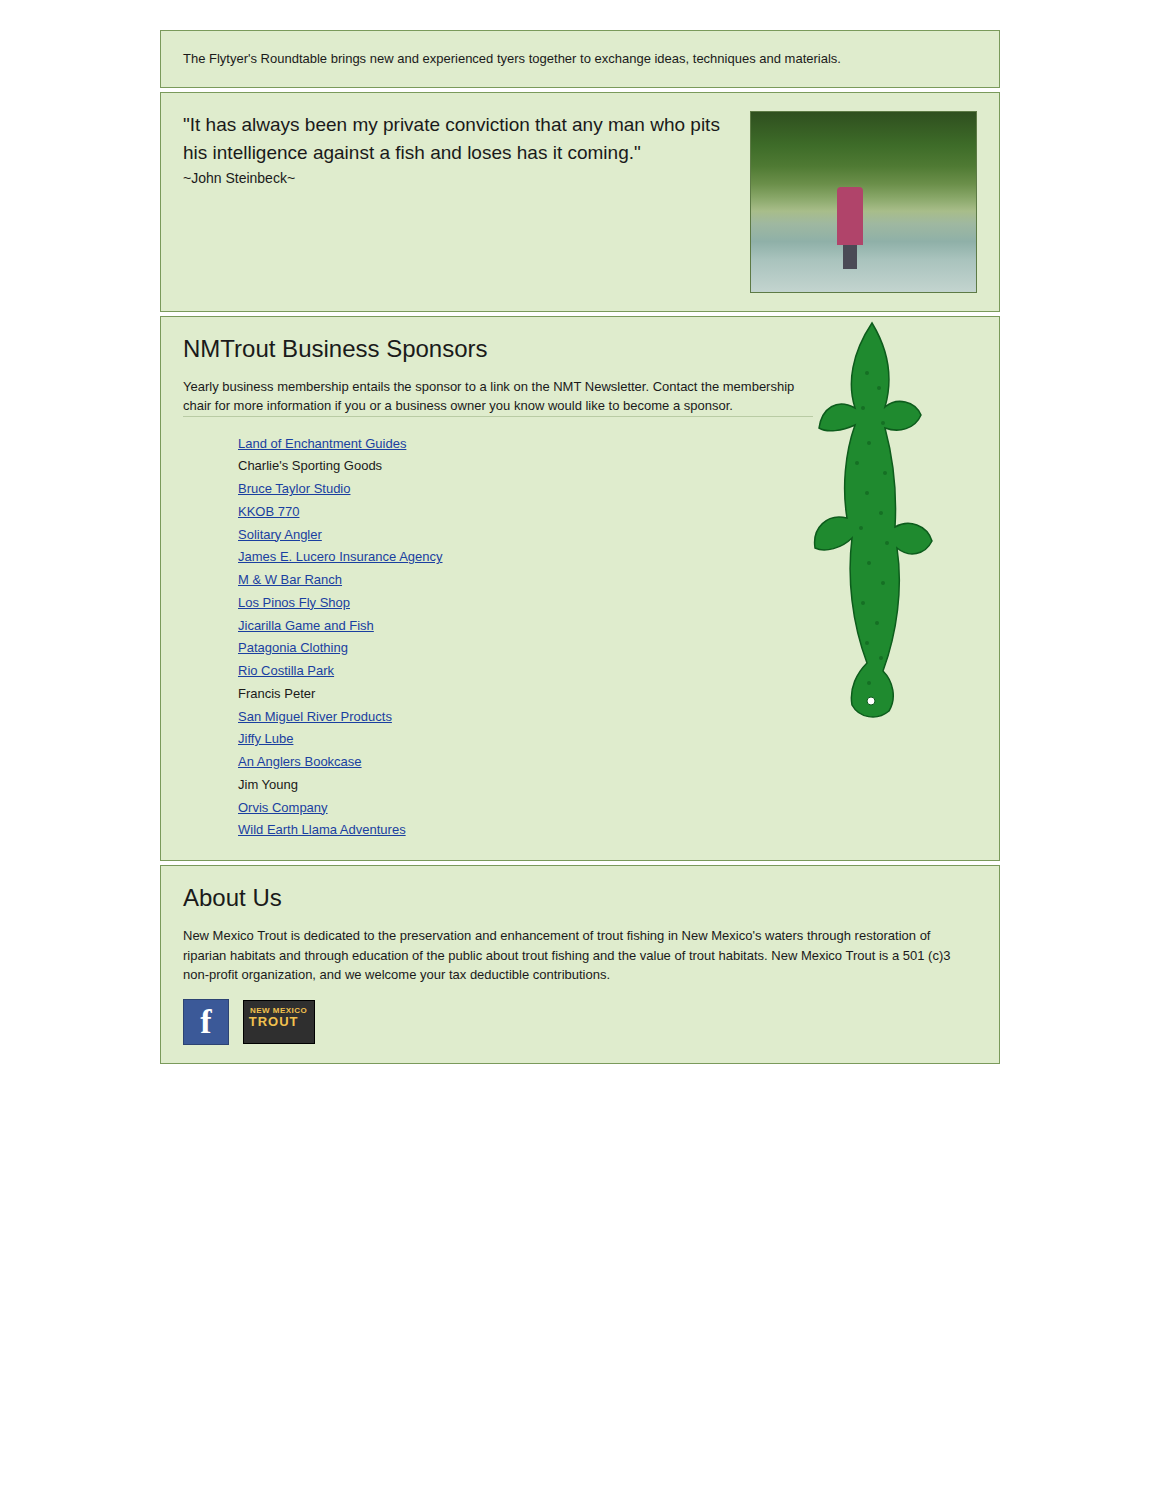The Flytyer's Roundtable brings new and experienced tyers together to exchange ideas, techniques and materials.
"It has always been my private conviction that any man who pits his intelligence against a fish and loses has it coming."
~John Steinbeck~
NMTrout Business Sponsors
Yearly business membership entails the sponsor to a link on the NMT Newsletter. Contact the membership chair for more information if you or a business owner you know would like to become a sponsor.
Land of Enchantment Guides
Charlie's Sporting Goods
Bruce Taylor Studio
KKOB 770
Solitary Angler
James E. Lucero Insurance Agency
M & W Bar Ranch
Los Pinos Fly Shop
Jicarilla Game and Fish
Patagonia Clothing
Rio Costilla Park
Francis Peter
San Miguel River Products
Jiffy Lube
An Anglers Bookcase
Jim Young
Orvis Company
Wild Earth Llama Adventures
About Us
New Mexico Trout is dedicated to the preservation and enhancement of trout fishing in New Mexico's waters through restoration of riparian habitats and through education of the public about trout fishing and the value of trout habitats. New Mexico Trout is a 501 (c)3 non-profit organization, and we welcome your tax deductible contributions.
f NEW MEXICOTROUT